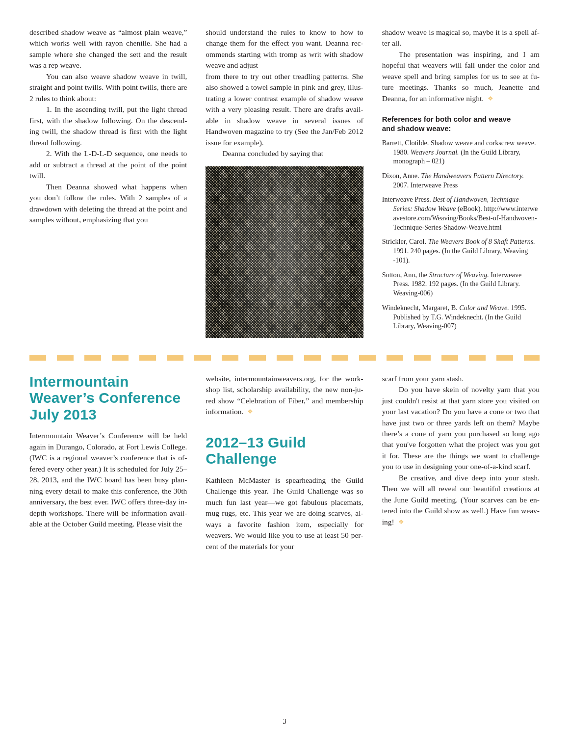described shadow weave as “almost plain weave,” which works well with rayon chenille. She had a sample where she changed the sett and the result was a rep weave.
You can also weave shadow weave in twill, straight and point twills. With point twills, there are 2 rules to think about:
1. In the ascending twill, put the light thread first, with the shadow following. On the descending twill, the shadow thread is first with the light thread following.
2. With the L-D-L-D sequence, one needs to add or subtract a thread at the point of the point twill.
Then Deanna showed what happens when you don’t follow the rules. With 2 samples of a drawdown with deleting the thread at the point and samples without, emphasizing that you
should understand the rules to know to how to change them for the effect you want. Deanna recommends starting with tromp as writ with shadow weave and adjust
from there to try out other treadling patterns. She also showed a towel sample in pink and grey, illustrating a lower contrast example of shadow weave with a very pleasing result. There are drafts available in shadow weave in several issues of Handwoven magazine to try (See the Jan/Feb 2012 issue for example).
Deanna concluded by saying that
shadow weave is magical so, maybe it is a spell after all.
The presentation was inspiring, and I am hopeful that weavers will fall under the color and weave spell and bring samples for us to see at future meetings. Thanks so much, Jeanette and Deanna, for an informative night. ❖
References for both color and weave
and shadow weave:
Barrett, Clotilde. Shadow weave and corkscrew weave. 1980. Weavers Journal. (In the Guild Library, monograph – 021)
Dixon, Anne. The Handweavers Pattern Directory. 2007. Interweave Press
Interweave Press. Best of Handwoven, Technique Series: Shadow Weave (eBook). http://www.interweavestore.com/Weaving/Books/Best-of-Handwoven-Technique-Series-Shadow-Weave.html
Strickler, Carol. The Weavers Book of 8 Shaft Patterns. 1991. 240 pages. (In the Guild Library, Weaving -101).
Sutton, Ann, the Structure of Weaving. Interweave Press. 1982. 192 pages. (In the Guild Library. Weaving-006)
Windeknecht, Margaret, B. Color and Weave. 1995. Published by T.G. Windeknecht. (In the Guild Library, Weaving-007)
Intermountain
Weaver’s Conference
July 2013
Intermountain Weaver’s Conference will be held again in Durango, Colorado, at Fort Lewis College. (IWC is a regional weaver’s conference that is offered every other year.) It is scheduled for July 25–28, 2013, and the IWC board has been busy planning every detail to make this conference, the 30th anniversary, the best ever. IWC offers three-day in-depth workshops. There will be information available at the October Guild meeting. Please visit the
website, intermountainweavers.org, for the workshop list, scholarship availability, the new non-jured show “Celebration of Fiber,” and membership information. ❖
2012–13 Guild
Challenge
Kathleen McMaster is spearheading the Guild Challenge this year. The Guild Challenge was so much fun last year—we got fabulous placemats, mug rugs, etc. This year we are doing scarves, always a favorite fashion item, especially for weavers. We would like you to use at least 50 percent of the materials for your
scarf from your yarn stash.
Do you have skein of novelty yarn that you just couldn't resist at that yarn store you visited on your last vacation? Do you have a cone or two that have just two or three yards left on them? Maybe there’s a cone of yarn you purchased so long ago that you've forgotten what the project was you got it for. These are the things we want to challenge you to use in designing your one-of-a-kind scarf.
Be creative, and dive deep into your stash. Then we will all reveal our beautiful creations at the June Guild meeting. (Your scarves can be entered into the Guild show as well.) Have fun weaving! ❖
3